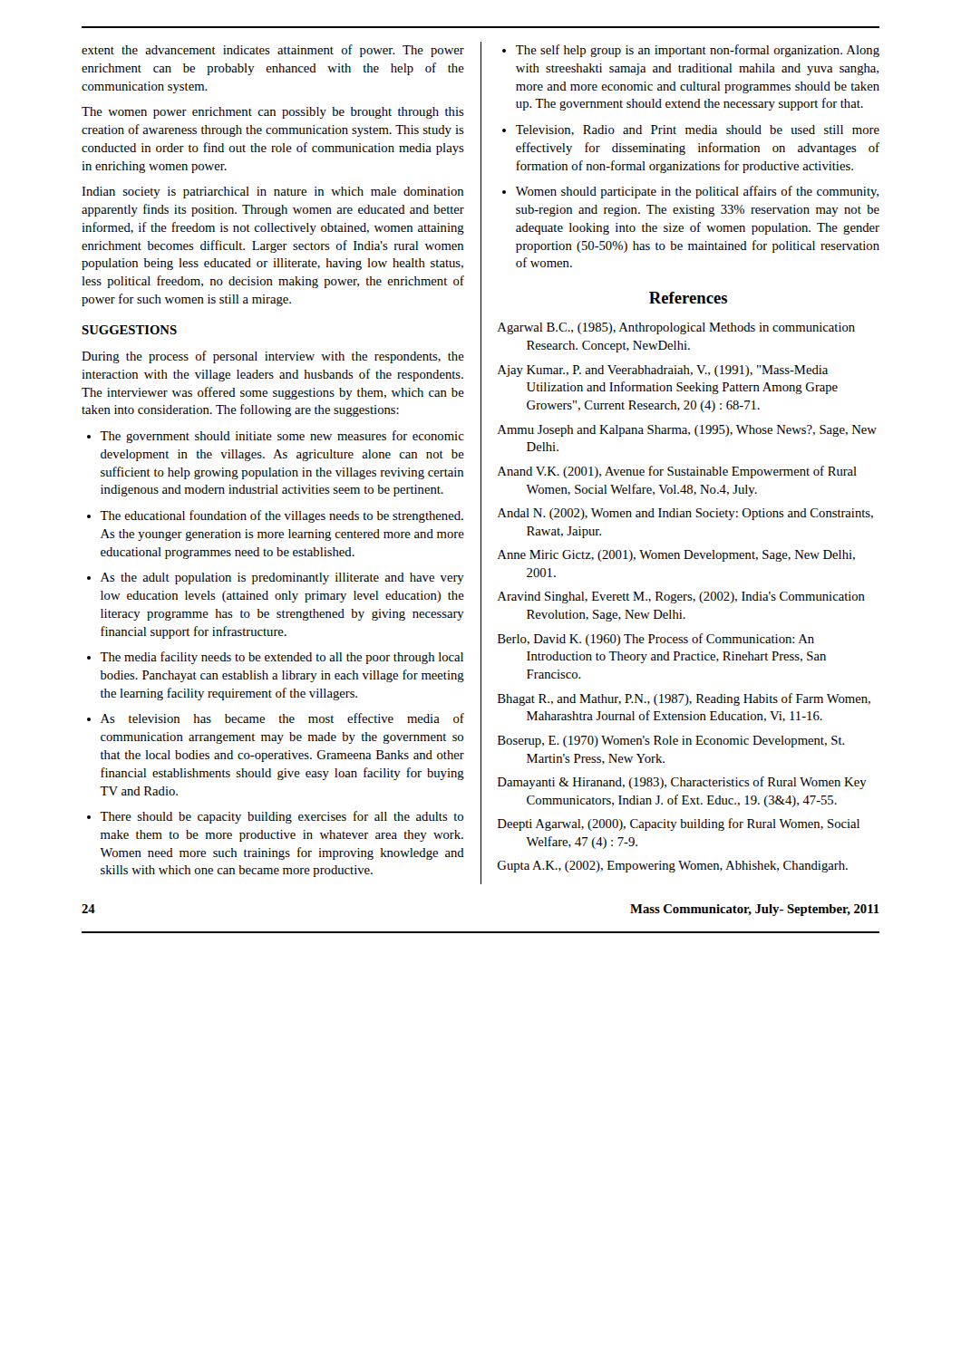extent the advancement indicates attainment of power. The power enrichment can be probably enhanced with the help of the communication system.
The women power enrichment can possibly be brought through this creation of awareness through the communication system. This study is conducted in order to find out the role of communication media plays in enriching women power.
Indian society is patriarchical in nature in which male domination apparently finds its position. Through women are educated and better informed, if the freedom is not collectively obtained, women attaining enrichment becomes difficult. Larger sectors of India's rural women population being less educated or illiterate, having low health status, less political freedom, no decision making power, the enrichment of power for such women is still a mirage.
Suggestions
During the process of personal interview with the respondents, the interaction with the village leaders and husbands of the respondents. The interviewer was offered some suggestions by them, which can be taken into consideration. The following are the suggestions:
The government should initiate some new measures for economic development in the villages. As agriculture alone can not be sufficient to help growing population in the villages reviving certain indigenous and modern industrial activities seem to be pertinent.
The educational foundation of the villages needs to be strengthened. As the younger generation is more learning centered more and more educational programmes need to be established.
As the adult population is predominantly illiterate and have very low education levels (attained only primary level education) the literacy programme has to be strengthened by giving necessary financial support for infrastructure.
The media facility needs to be extended to all the poor through local bodies. Panchayat can establish a library in each village for meeting the learning facility requirement of the villagers.
As television has became the most effective media of communication arrangement may be made by the government so that the local bodies and co-operatives. Grameena Banks and other financial establishments should give easy loan facility for buying TV and Radio.
There should be capacity building exercises for all the adults to make them to be more productive in whatever area they work. Women need more such trainings for improving knowledge and skills with which one can became more productive.
The self help group is an important non-formal organization. Along with streeshakti samaja and traditional mahila and yuva sangha, more and more economic and cultural programmes should be taken up. The government should extend the necessary support for that.
Television, Radio and Print media should be used still more effectively for disseminating information on advantages of formation of non-formal organizations for productive activities.
Women should participate in the political affairs of the community, sub-region and region. The existing 33% reservation may not be adequate looking into the size of women population. The gender proportion (50-50%) has to be maintained for political reservation of women.
References
Agarwal B.C., (1985), Anthropological Methods in communication Research. Concept, NewDelhi.
Ajay Kumar., P. and Veerabhadraiah, V., (1991), "Mass-Media Utilization and Information Seeking Pattern Among Grape Growers", Current Research, 20 (4) : 68-71.
Ammu Joseph and Kalpana Sharma, (1995), Whose News?, Sage, New Delhi.
Anand V.K. (2001), Avenue for Sustainable Empowerment of Rural Women, Social Welfare, Vol.48, No.4, July.
Andal N. (2002), Women and Indian Society: Options and Constraints, Rawat, Jaipur.
Anne Miric Gictz, (2001), Women Development, Sage, New Delhi, 2001.
Aravind Singhal, Everett M., Rogers, (2002), India's Communication Revolution, Sage, New Delhi.
Berlo, David K. (1960) The Process of Communication: An Introduction to Theory and Practice, Rinehart Press, San Francisco.
Bhagat R., and Mathur, P.N., (1987), Reading Habits of Farm Women, Maharashtra Journal of Extension Education, Vi, 11-16.
Boserup, E. (1970) Women's Role in Economic Development, St. Martin's Press, New York.
Damayanti & Hiranand, (1983), Characteristics of Rural Women Key Communicators, Indian J. of Ext. Educ., 19. (3&4), 47-55.
Deepti Agarwal, (2000), Capacity building for Rural Women, Social Welfare, 47 (4) : 7-9.
Gupta A.K., (2002), Empowering Women, Abhishek, Chandigarh.
24 Mass Communicator, July- September, 2011